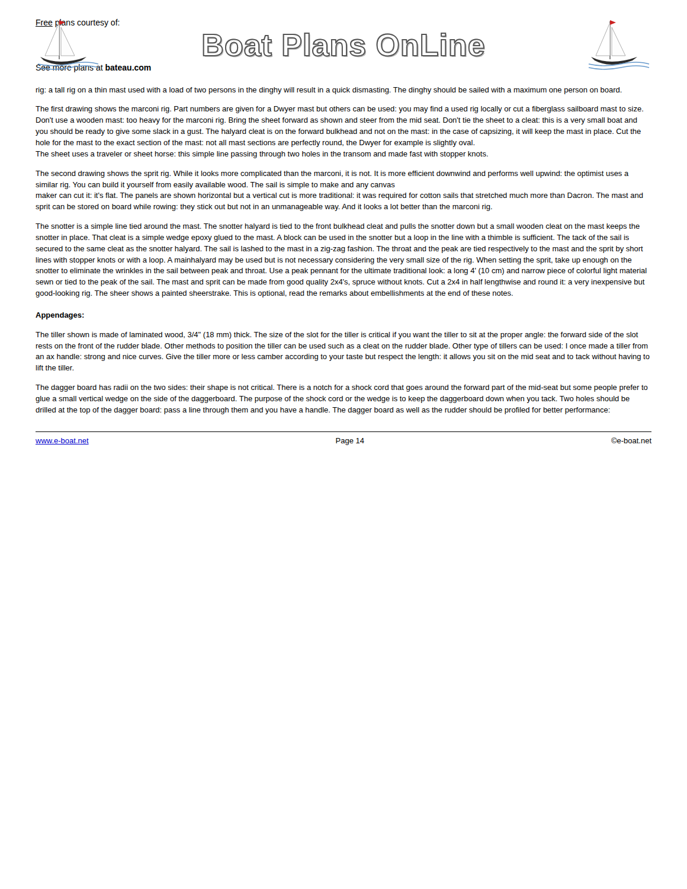Free plans courtesy of:
Boat Plans OnLine
See more plans at bateau.com
rig: a tall rig on a thin mast used with a load of two persons in the dinghy will result in a quick dismasting. The dinghy should be sailed with a maximum one person on board.
The first drawing shows the marconi rig. Part numbers are given for a Dwyer mast but others can be used: you may find a used rig locally or cut a fiberglass sailboard mast to size. Don't use a wooden mast: too heavy for the marconi rig. Bring the sheet forward as shown and steer from the mid seat. Don't tie the sheet to a cleat: this is a very small boat and you should be ready to give some slack in a gust. The halyard cleat is on the forward bulkhead and not on the mast: in the case of capsizing, it will keep the mast in place. Cut the hole for the mast to the exact section of the mast: not all mast sections are perfectly round, the Dwyer for example is slightly oval.
The sheet uses a traveler or sheet horse: this simple line passing through two holes in the transom and made fast with stopper knots.
The second drawing shows the sprit rig. While it looks more complicated than the marconi, it is not. It is more efficient downwind and performs well upwind: the optimist uses a similar rig. You can build it yourself from easily available wood. The sail is simple to make and any canvas
maker can cut it: it's flat. The panels are shown horizontal but a vertical cut is more traditional: it was required for cotton sails that stretched much more than Dacron. The mast and sprit can be stored on board while rowing: they stick out but not in an unmanageable way. And it looks a lot better than the marconi rig.
The snotter is a simple line tied around the mast. The snotter halyard is tied to the front bulkhead cleat and pulls the snotter down but a small wooden cleat on the mast keeps the snotter in place. That cleat is a simple wedge epoxy glued to the mast. A block can be used in the snotter but a loop in the line with a thimble is sufficient. The tack of the sail is secured to the same cleat as the snotter halyard. The sail is lashed to the mast in a zig-zag fashion. The throat and the peak are tied respectively to the mast and the sprit by short lines with stopper knots or with a loop. A mainhalyard may be used but is not necessary considering the very small size of the rig. When setting the sprit, take up enough on the snotter to eliminate the wrinkles in the sail between peak and throat. Use a peak pennant for the ultimate traditional look: a long 4' (10 cm) and narrow piece of colorful light material sewn or tied to the peak of the sail. The mast and sprit can be made from good quality 2x4's, spruce without knots. Cut a 2x4 in half lengthwise and round it: a very inexpensive but good-looking rig. The sheer shows a painted sheerstrake. This is optional, read the remarks about embellishments at the end of these notes.
Appendages:
The tiller shown is made of laminated wood, 3/4" (18 mm) thick. The size of the slot for the tiller is critical if you want the tiller to sit at the proper angle: the forward side of the slot rests on the front of the rudder blade. Other methods to position the tiller can be used such as a cleat on the rudder blade. Other type of tillers can be used: I once made a tiller from an ax handle: strong and nice curves. Give the tiller more or less camber according to your taste but respect the length: it allows you sit on the mid seat and to tack without having to lift the tiller.
The dagger board has radii on the two sides: their shape is not critical. There is a notch for a shock cord that goes around the forward part of the mid-seat but some people prefer to glue a small vertical wedge on the side of the daggerboard. The purpose of the shock cord or the wedge is to keep the daggerboard down when you tack. Two holes should be drilled at the top of the dagger board: pass a line through them and you have a handle. The dagger board as well as the rudder should be profiled for better performance:
www.e-boat.net
Page 14
©e-boat.net